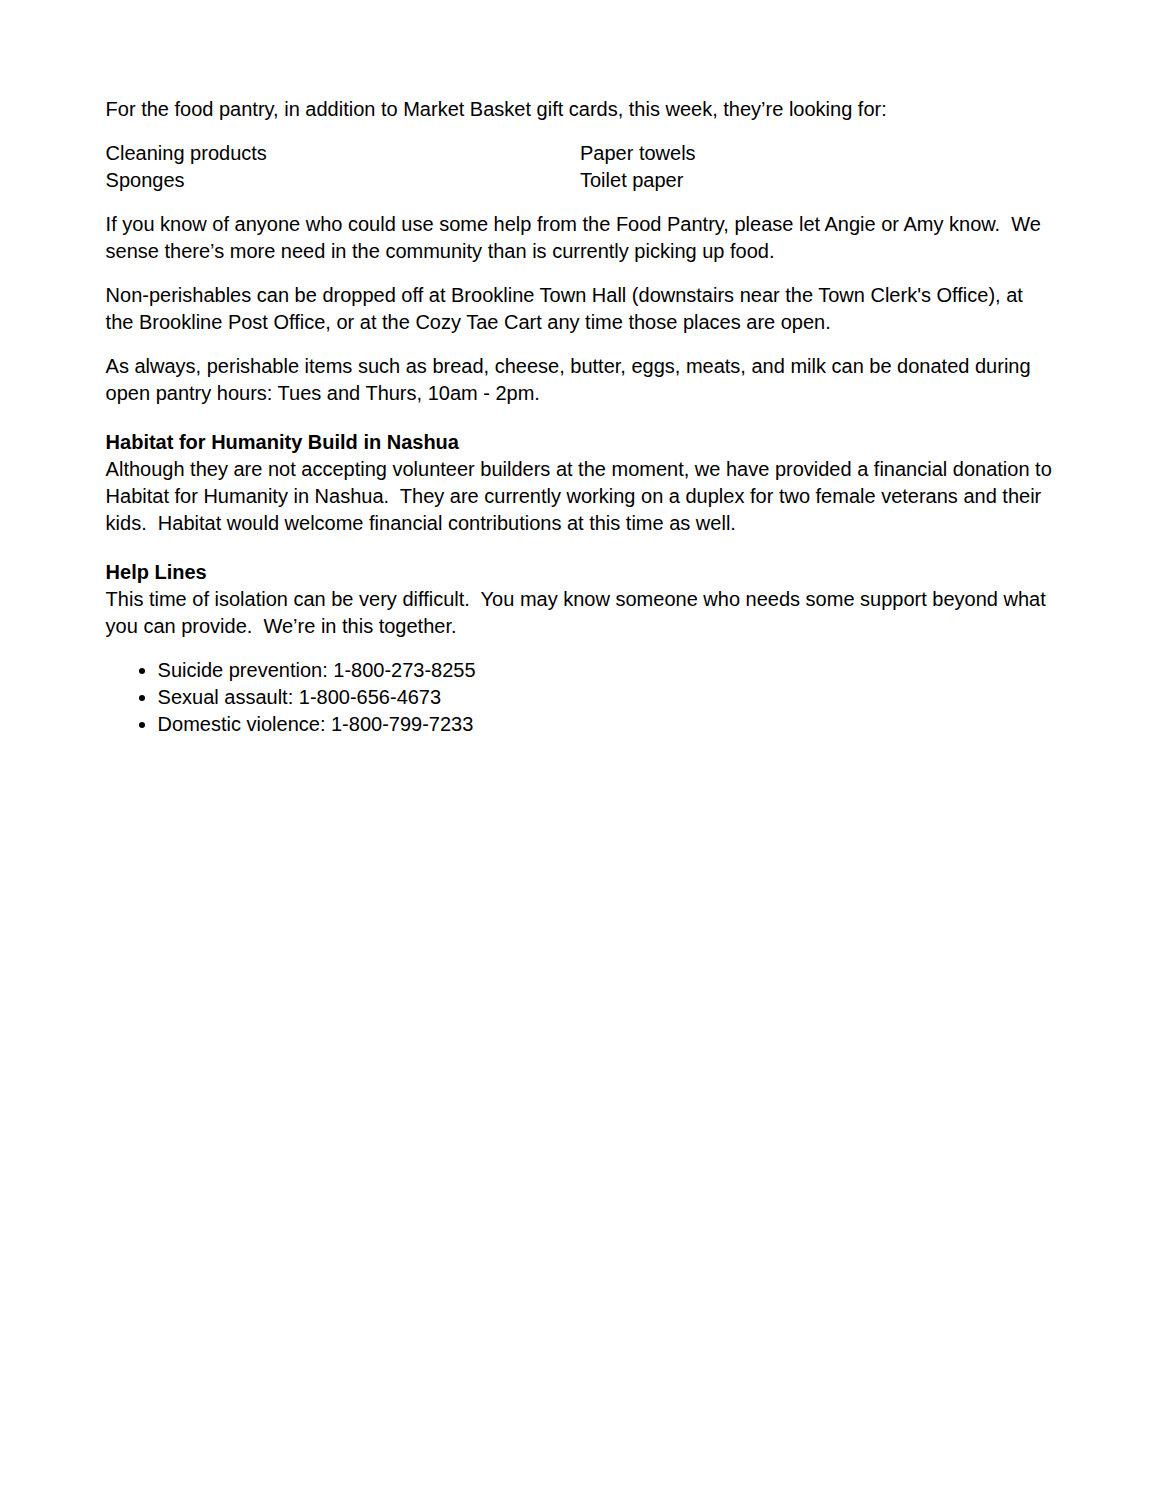For the food pantry, in addition to Market Basket gift cards, this week, they’re looking for:
| Cleaning products | Paper towels |
| Sponges | Toilet paper |
If you know of anyone who could use some help from the Food Pantry, please let Angie or Amy know. We sense there’s more need in the community than is currently picking up food.
Non-perishables can be dropped off at Brookline Town Hall (downstairs near the Town Clerk's Office), at the Brookline Post Office, or at the Cozy Tae Cart any time those places are open.
As always, perishable items such as bread, cheese, butter, eggs, meats, and milk can be donated during open pantry hours: Tues and Thurs, 10am - 2pm.
Habitat for Humanity Build in Nashua
Although they are not accepting volunteer builders at the moment, we have provided a financial donation to Habitat for Humanity in Nashua. They are currently working on a duplex for two female veterans and their kids. Habitat would welcome financial contributions at this time as well.
Help Lines
This time of isolation can be very difficult. You may know someone who needs some support beyond what you can provide. We’re in this together.
Suicide prevention: 1-800-273-8255
Sexual assault: 1-800-656-4673
Domestic violence: 1-800-799-7233